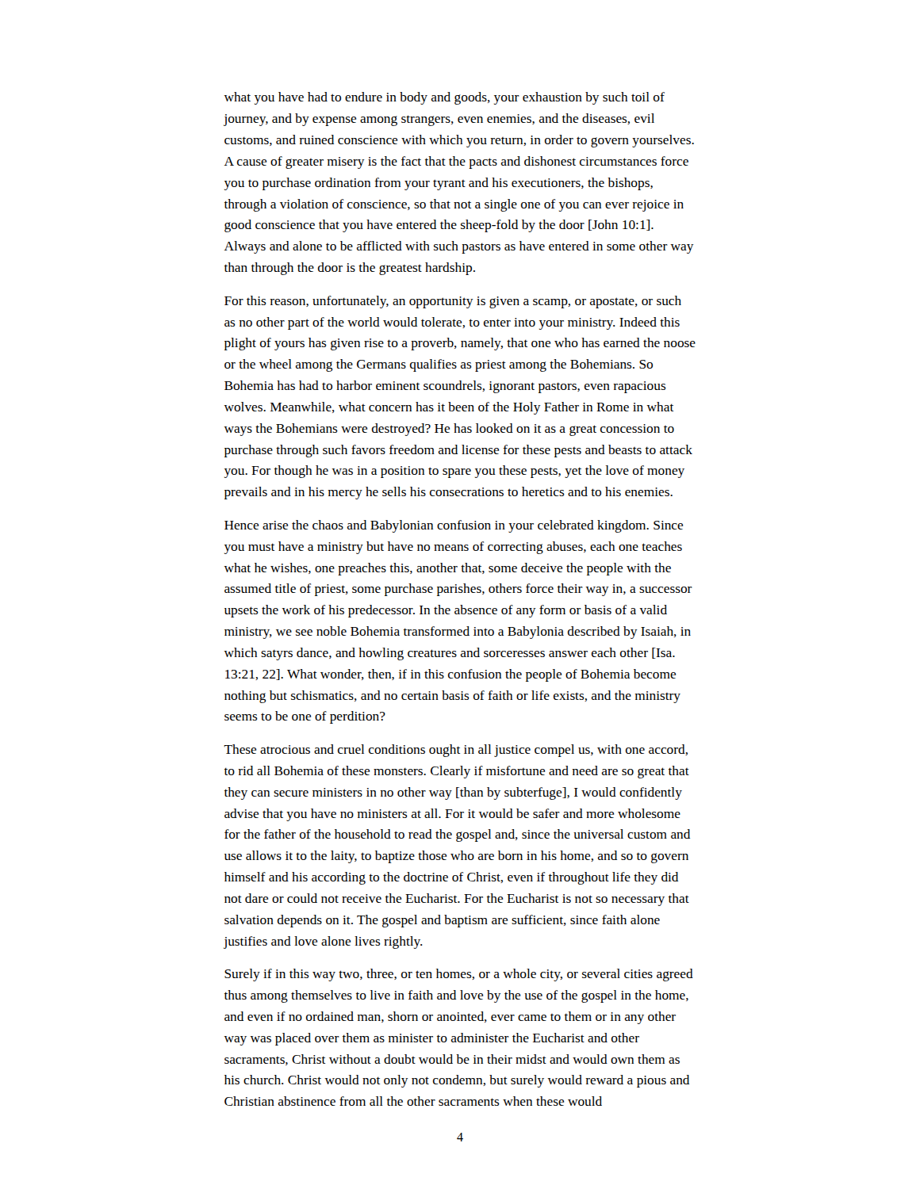what you have had to endure in body and goods, your exhaustion by such toil of journey, and by expense among strangers, even enemies, and the diseases, evil customs, and ruined conscience with which you return, in order to govern yourselves. A cause of greater misery is the fact that the pacts and dishonest circumstances force you to purchase ordination from your tyrant and his executioners, the bishops, through a violation of conscience, so that not a single one of you can ever rejoice in good conscience that you have entered the sheep-fold by the door [John 10:1]. Always and alone to be afflicted with such pastors as have entered in some other way than through the door is the greatest hardship.
For this reason, unfortunately, an opportunity is given a scamp, or apostate, or such as no other part of the world would tolerate, to enter into your ministry. Indeed this plight of yours has given rise to a proverb, namely, that one who has earned the noose or the wheel among the Germans qualifies as priest among the Bohemians. So Bohemia has had to harbor eminent scoundrels, ignorant pastors, even rapacious wolves. Meanwhile, what concern has it been of the Holy Father in Rome in what ways the Bohemians were destroyed? He has looked on it as a great concession to purchase through such favors freedom and license for these pests and beasts to attack you. For though he was in a position to spare you these pests, yet the love of money prevails and in his mercy he sells his consecrations to heretics and to his enemies.
Hence arise the chaos and Babylonian confusion in your celebrated kingdom. Since you must have a ministry but have no means of correcting abuses, each one teaches what he wishes, one preaches this, another that, some deceive the people with the assumed title of priest, some purchase parishes, others force their way in, a successor upsets the work of his predecessor. In the absence of any form or basis of a valid ministry, we see noble Bohemia transformed into a Babylonia described by Isaiah, in which satyrs dance, and howling creatures and sorceresses answer each other [Isa. 13:21, 22]. What wonder, then, if in this confusion the people of Bohemia become nothing but schismatics, and no certain basis of faith or life exists, and the ministry seems to be one of perdition?
These atrocious and cruel conditions ought in all justice compel us, with one accord, to rid all Bohemia of these monsters. Clearly if misfortune and need are so great that they can secure ministers in no other way [than by subterfuge], I would confidently advise that you have no ministers at all. For it would be safer and more wholesome for the father of the household to read the gospel and, since the universal custom and use allows it to the laity, to baptize those who are born in his home, and so to govern himself and his according to the doctrine of Christ, even if throughout life they did not dare or could not receive the Eucharist. For the Eucharist is not so necessary that salvation depends on it. The gospel and baptism are sufficient, since faith alone justifies and love alone lives rightly.
Surely if in this way two, three, or ten homes, or a whole city, or several cities agreed thus among themselves to live in faith and love by the use of the gospel in the home, and even if no ordained man, shorn or anointed, ever came to them or in any other way was placed over them as minister to administer the Eucharist and other sacraments, Christ without a doubt would be in their midst and would own them as his church. Christ would not only not condemn, but surely would reward a pious and Christian abstinence from all the other sacraments when these would
4